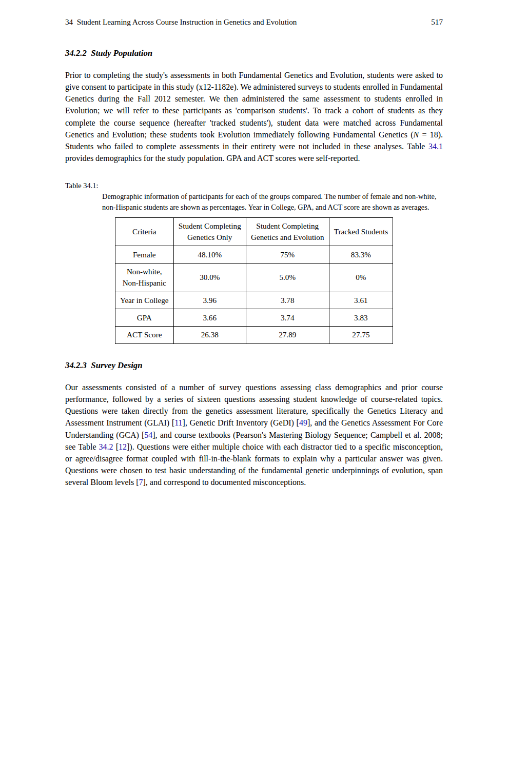34 Student Learning Across Course Instruction in Genetics and Evolution 517
34.2.2 Study Population
Prior to completing the study's assessments in both Fundamental Genetics and Evolution, students were asked to give consent to participate in this study (x12-1182e). We administered surveys to students enrolled in Fundamental Genetics during the Fall 2012 semester. We then administered the same assessment to students enrolled in Evolution; we will refer to these participants as 'comparison students'. To track a cohort of students as they complete the course sequence (hereafter 'tracked students'), student data were matched across Fundamental Genetics and Evolution; these students took Evolution immediately following Fundamental Genetics (N = 18). Students who failed to complete assessments in their entirety were not included in these analyses. Table 34.1 provides demographics for the study population. GPA and ACT scores were self-reported.
Table 34.1: Demographic information of participants for each of the groups compared. The number of female and non-white, non-Hispanic students are shown as percentages. Year in College, GPA, and ACT score are shown as averages.
| Criteria | Student Completing Genetics Only | Student Completing Genetics and Evolution | Tracked Students |
| --- | --- | --- | --- |
| Female | 48.10% | 75% | 83.3% |
| Non-white, Non-Hispanic | 30.0% | 5.0% | 0% |
| Year in College | 3.96 | 3.78 | 3.61 |
| GPA | 3.66 | 3.74 | 3.83 |
| ACT Score | 26.38 | 27.89 | 27.75 |
34.2.3 Survey Design
Our assessments consisted of a number of survey questions assessing class demographics and prior course performance, followed by a series of sixteen questions assessing student knowledge of course-related topics. Questions were taken directly from the genetics assessment literature, specifically the Genetics Literacy and Assessment Instrument (GLAI) [11], Genetic Drift Inventory (GeDI) [49], and the Genetics Assessment For Core Understanding (GCA) [54], and course textbooks (Pearson's Mastering Biology Sequence; Campbell et al. 2008; see Table 34.2 [12]). Questions were either multiple choice with each distractor tied to a specific misconception, or agree/disagree format coupled with fill-in-the-blank formats to explain why a particular answer was given. Questions were chosen to test basic understanding of the fundamental genetic underpinnings of evolution, span several Bloom levels [7], and correspond to documented misconceptions.